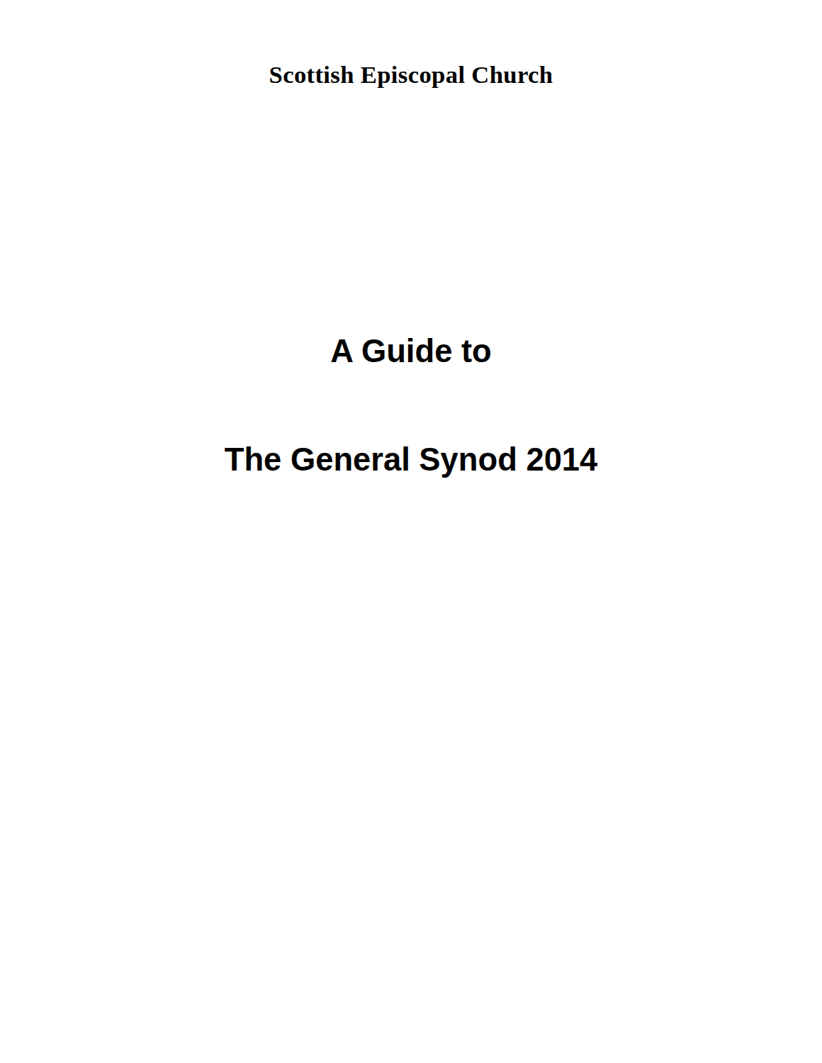Scottish Episcopal Church
A Guide to
The General Synod 2014